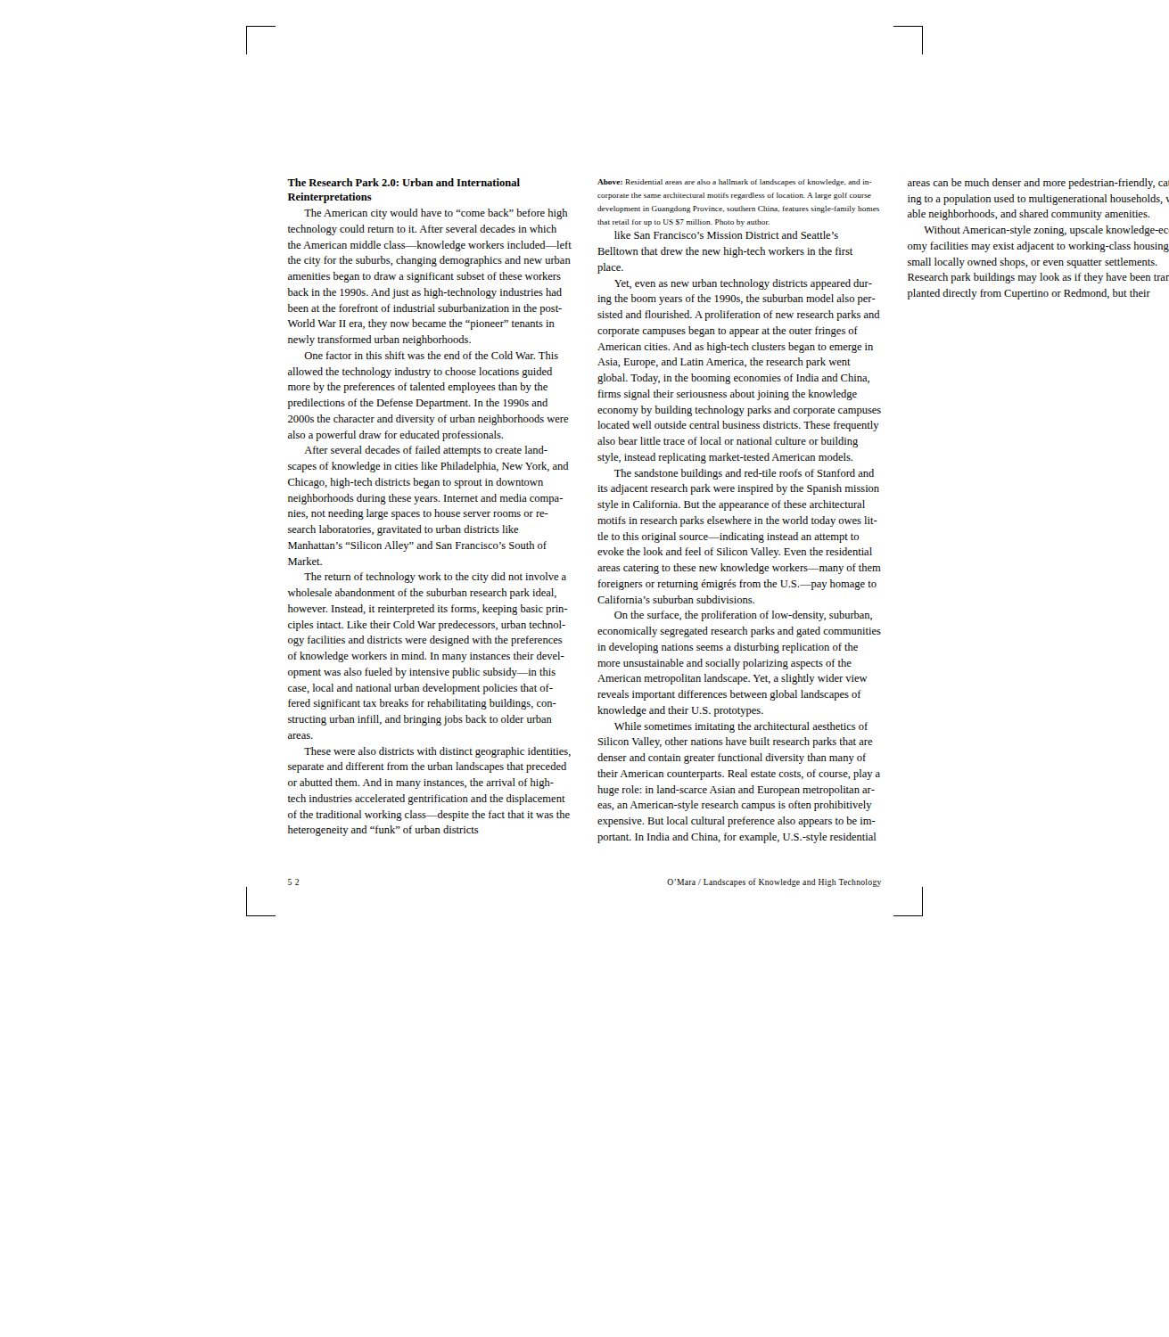The Research Park 2.0: Urban and International
Reinterpretations
The American city would have to “come back” before high technology could return to it. After several decades in which the American middle class—knowledge workers included—left the city for the suburbs, changing demographics and new urban amenities began to draw a significant subset of these workers back in the 1990s. And just as high-technology industries had been at the forefront of industrial suburbanization in the post-World War II era, they now became the “pioneer” tenants in newly transformed urban neighborhoods.
One factor in this shift was the end of the Cold War. This allowed the technology industry to choose locations guided more by the preferences of talented employees than by the predilections of the Defense Department. In the 1990s and 2000s the character and diversity of urban neighborhoods were also a powerful draw for educated professionals.
After several decades of failed attempts to create landscapes of knowledge in cities like Philadelphia, New York, and Chicago, high-tech districts began to sprout in downtown neighborhoods during these years. Internet and media companies, not needing large spaces to house server rooms or research laboratories, gravitated to urban districts like Manhattan’s “Silicon Alley” and San Francisco’s South of Market.
The return of technology work to the city did not involve a wholesale abandonment of the suburban research park ideal, however. Instead, it reinterpreted its forms, keeping basic principles intact. Like their Cold War predecessors, urban technology facilities and districts were designed with the preferences of knowledge workers in mind. In many instances their development was also fueled by intensive public subsidy—in this case, local and national urban development policies that offered significant tax breaks for rehabilitating buildings, constructing urban infill, and bringing jobs back to older urban areas.
These were also districts with distinct geographic identities, separate and different from the urban landscapes that preceded or abutted them. And in many instances, the arrival of high-tech industries accelerated gentrification and the displacement of the traditional working class—despite the fact that it was the heterogeneity and “funk” of urban districts
Above: Residential areas are also a hallmark of landscapes of knowledge, and incorporate the same architectural motifs regardless of location. A large golf course development in Guangdong Province, southern China, features single-family homes that retail for up to US $7 million. Photo by author.
like San Francisco’s Mission District and Seattle’s Belltown that drew the new high-tech workers in the first place.
Yet, even as new urban technology districts appeared during the boom years of the 1990s, the suburban model also persisted and flourished. A proliferation of new research parks and corporate campuses began to appear at the outer fringes of American cities. And as high-tech clusters began to emerge in Asia, Europe, and Latin America, the research park went global. Today, in the booming economies of India and China, firms signal their seriousness about joining the knowledge economy by building technology parks and corporate campuses located well outside central business districts. These frequently also bear little trace of local or national culture or building style, instead replicating market-tested American models.
The sandstone buildings and red-tile roofs of Stanford and its adjacent research park were inspired by the Spanish mission style in California. But the appearance of these architectural motifs in research parks elsewhere in the world today owes little to this original source—indicating instead an attempt to evoke the look and feel of Silicon Valley. Even the residential areas catering to these new knowledge workers—many of them foreigners or returning émigrés from the U.S.—pay homage to California’s suburban subdivisions.
On the surface, the proliferation of low-density, suburban, economically segregated research parks and gated communities in developing nations seems a disturbing replication of the more unsustainable and socially polarizing aspects of the American metropolitan landscape. Yet, a slightly wider view reveals important differences between global landscapes of knowledge and their U.S. prototypes.
While sometimes imitating the architectural aesthetics of Silicon Valley, other nations have built research parks that are denser and contain greater functional diversity than many of their American counterparts. Real estate costs, of course, play a huge role: in land-scarce Asian and European metropolitan areas, an American-style research campus is often prohibitively expensive. But local cultural preference also appears to be important. In India and China, for example, U.S.-style residential areas can be much denser and more pedestrian-friendly, catering to a population used to multigenerational households, walkable neighborhoods, and shared community amenities.
Without American-style zoning, upscale knowledge-economy facilities may exist adjacent to working-class housing, small locally owned shops, or even squatter settlements. Research park buildings may look as if they have been transplanted directly from Cupertino or Redmond, but their
5 2
O’Mara / Landscapes of Knowledge and High Technology